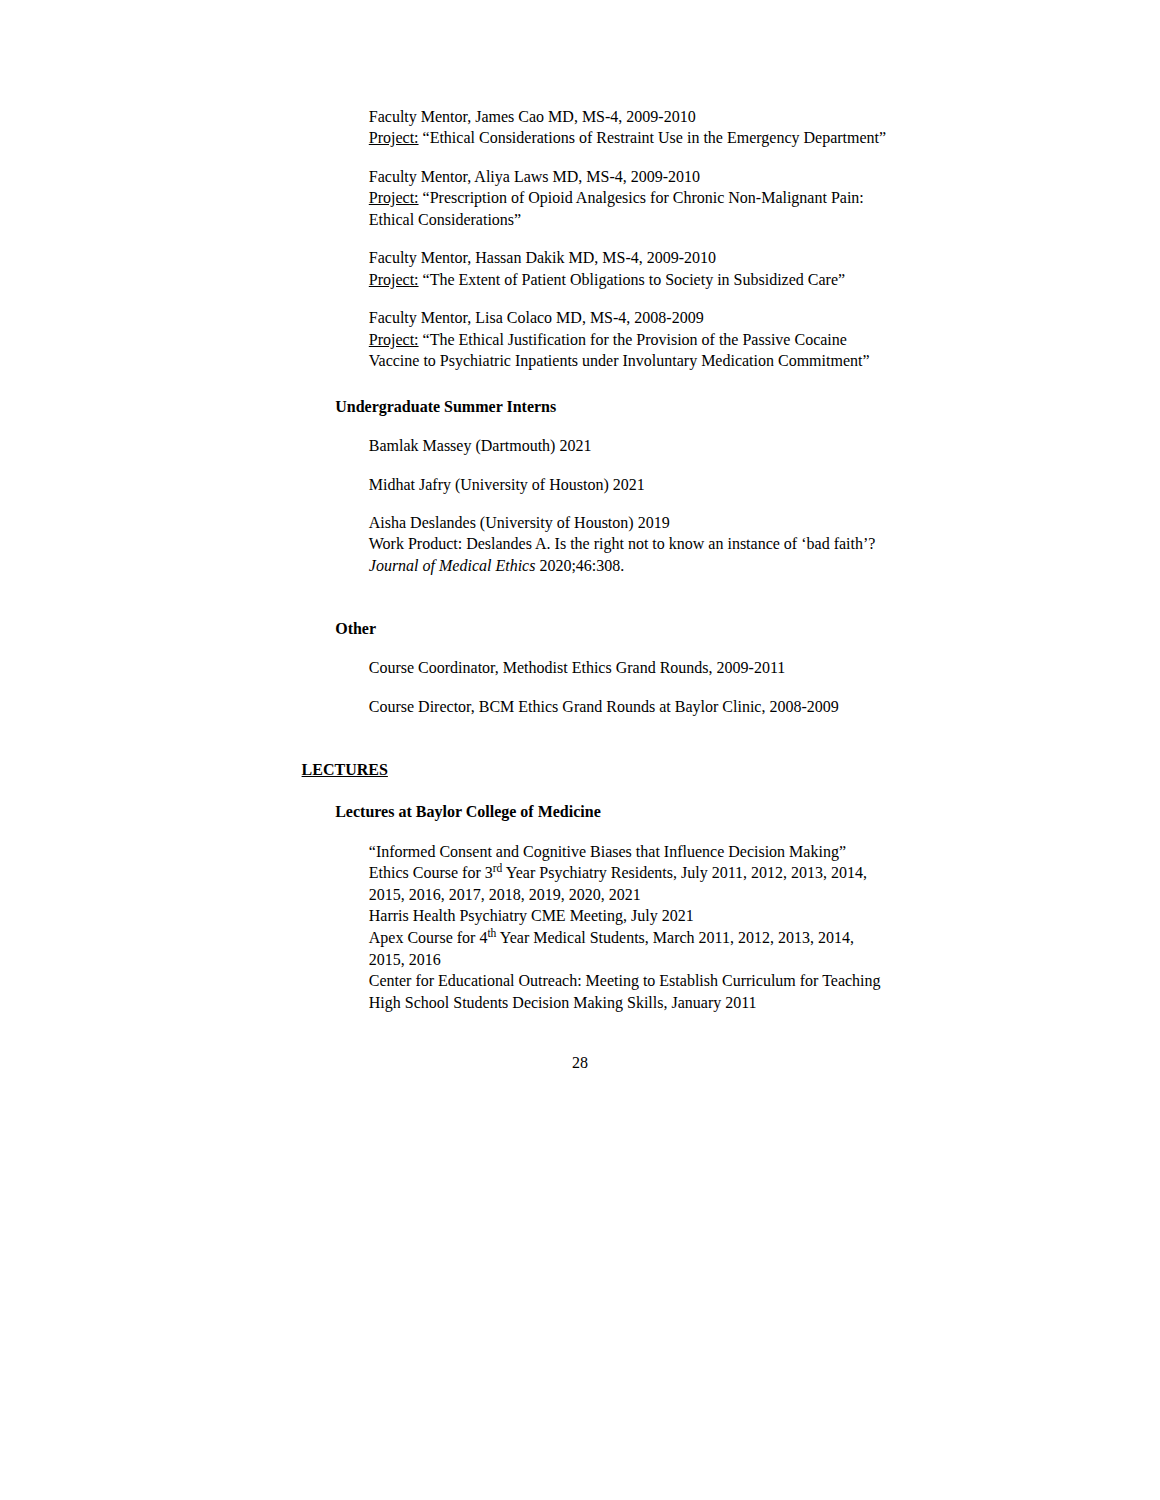Faculty Mentor, James Cao MD, MS-4, 2009-2010
Project: “Ethical Considerations of Restraint Use in the Emergency Department”
Faculty Mentor, Aliya Laws MD, MS-4, 2009-2010
Project: “Prescription of Opioid Analgesics for Chronic Non-Malignant Pain: Ethical Considerations”
Faculty Mentor, Hassan Dakik MD, MS-4, 2009-2010
Project: “The Extent of Patient Obligations to Society in Subsidized Care”
Faculty Mentor, Lisa Colaco MD, MS-4, 2008-2009
Project: “The Ethical Justification for the Provision of the Passive Cocaine Vaccine to Psychiatric Inpatients under Involuntary Medication Commitment”
Undergraduate Summer Interns
Bamlak Massey (Dartmouth) 2021
Midhat Jafry (University of Houston) 2021
Aisha Deslandes (University of Houston) 2019
Work Product: Deslandes A. Is the right not to know an instance of ‘bad faith’? Journal of Medical Ethics 2020;46:308.
Other
Course Coordinator, Methodist Ethics Grand Rounds, 2009-2011
Course Director, BCM Ethics Grand Rounds at Baylor Clinic, 2008-2009
LECTURES
Lectures at Baylor College of Medicine
“Informed Consent and Cognitive Biases that Influence Decision Making”
Ethics Course for 3rd Year Psychiatry Residents, July 2011, 2012, 2013, 2014, 2015, 2016, 2017, 2018, 2019, 2020, 2021
Harris Health Psychiatry CME Meeting, July 2021
Apex Course for 4th Year Medical Students, March 2011, 2012, 2013, 2014, 2015, 2016
Center for Educational Outreach: Meeting to Establish Curriculum for Teaching High School Students Decision Making Skills, January 2011
28